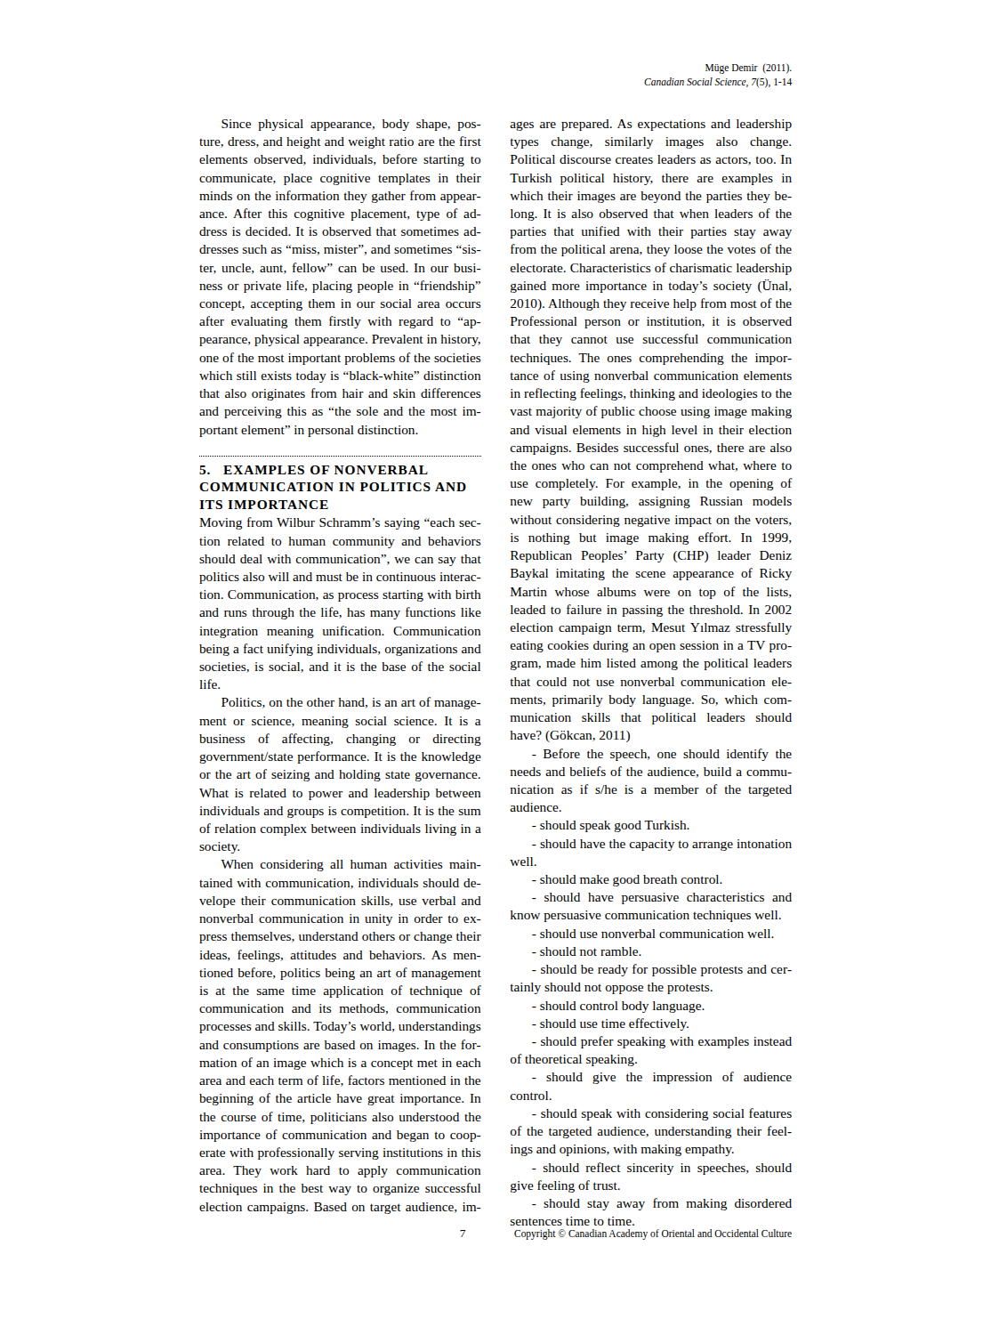Müge Demir (2011).
Canadian Social Science, 7(5), 1-14
Since physical appearance, body shape, posture, dress, and height and weight ratio are the first elements observed, individuals, before starting to communicate, place cognitive templates in their minds on the information they gather from appearance. After this cognitive placement, type of address is decided. It is observed that sometimes addresses such as “miss, mister”, and sometimes “sister, uncle, aunt, fellow” can be used. In our business or private life, placing people in “friendship” concept, accepting them in our social area occurs after evaluating them firstly with regard to “appearance, physical appearance. Prevalent in history, one of the most important problems of the societies which still exists today is “black-white” distinction that also originates from hair and skin differences and perceiving this as “the sole and the most important element” in personal distinction.
5. EXAMPLES OF NONVERBAL COMMUNICATION IN POLITICS AND ITS IMPORTANCE
Moving from Wilbur Schramm’s saying “each section related to human community and behaviors should deal with communication”, we can say that politics also will and must be in continuous interaction. Communication, as process starting with birth and runs through the life, has many functions like integration meaning unification. Communication being a fact unifying individuals, organizations and societies, is social, and it is the base of the social life.
Politics, on the other hand, is an art of management or science, meaning social science. It is a business of affecting, changing or directing government/state performance. It is the knowledge or the art of seizing and holding state governance. What is related to power and leadership between individuals and groups is competition. It is the sum of relation complex between individuals living in a society.
When considering all human activities maintained with communication, individuals should develope their communication skills, use verbal and nonverbal communication in unity in order to express themselves, understand others or change their ideas, feelings, attitudes and behaviors. As mentioned before, politics being an art of management is at the same time application of technique of communication and its methods, communication processes and skills. Today’s world, understandings and consumptions are based on images. In the formation of an image which is a concept met in each area and each term of life, factors mentioned in the beginning of the article have great importance. In the course of time, politicians also understood the importance of communication and began to cooperate with professionally serving institutions in this area. They work hard to apply communication techniques in the best way to organize successful election campaigns. Based on target audience, images are prepared. As expectations and leadership types change, similarly images also change. Political discourse creates leaders as actors, too. In Turkish political history, there are examples in which their images are beyond the parties they belong. It is also observed that when leaders of the parties that unified with their parties stay away from the political arena, they loose the votes of the electorate. Characteristics of charismatic leadership gained more importance in today’s society (Ünal, 2010). Although they receive help from most of the Professional person or institution, it is observed that they cannot use successful communication techniques. The ones comprehending the importance of using nonverbal communication elements in reflecting feelings, thinking and ideologies to the vast majority of public choose using image making and visual elements in high level in their election campaigns. Besides successful ones, there are also the ones who can not comprehend what, where to use completely. For example, in the opening of new party building, assigning Russian models without considering negative impact on the voters, is nothing but image making effort. In 1999, Republican Peoples’ Party (CHP) leader Deniz Baykal imitating the scene appearance of Ricky Martin whose albums were on top of the lists, leaded to failure in passing the threshold. In 2002 election campaign term, Mesut Yılmaz stressfully eating cookies during an open session in a TV program, made him listed among the political leaders that could not use nonverbal communication elements, primarily body language. So, which communication skills that political leaders should have? (Gökcan, 2011)
Before the speech, one should identify the needs and beliefs of the audience, build a communication as if s/he is a member of the targeted audience.
should speak good Turkish.
should have the capacity to arrange intonation well.
should make good breath control.
should have persuasive characteristics and know persuasive communication techniques well.
should use nonverbal communication well.
should not ramble.
should be ready for possible protests and certainly should not oppose the protests.
should control body language.
should use time effectively.
should prefer speaking with examples instead of theoretical speaking.
should give the impression of audience control.
should speak with considering social features of the targeted audience, understanding their feelings and opinions, with making empathy.
should reflect sincerity in speeches, should give feeling of trust.
should stay away from making disordered sentences time to time.
7
Copyright © Canadian Academy of Oriental and Occidental Culture